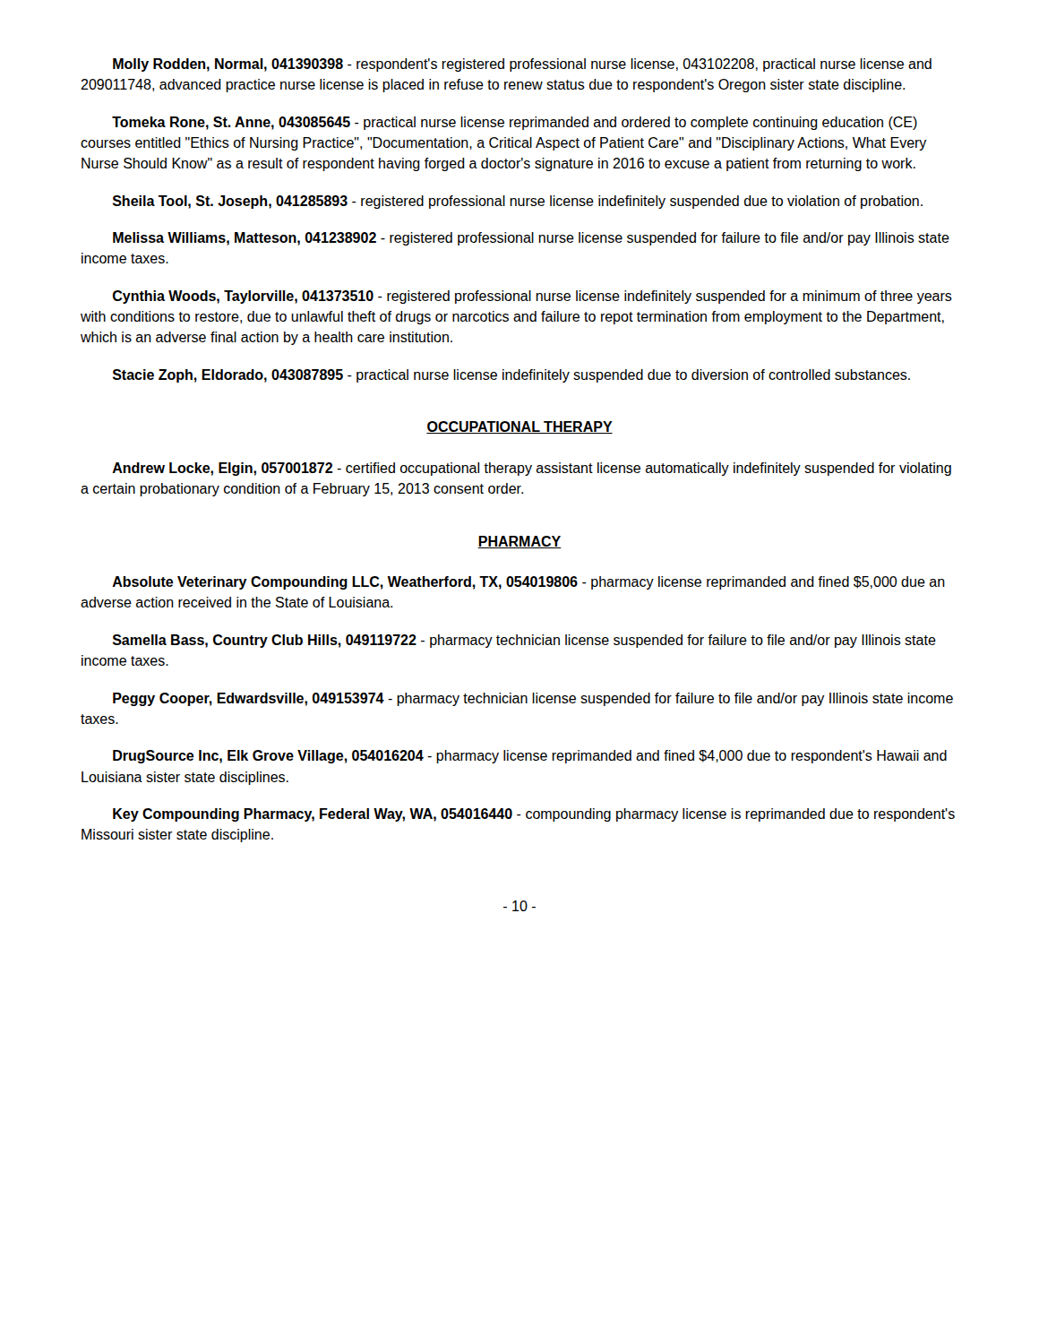Molly Rodden, Normal, 041390398 - respondent's registered professional nurse license, 043102208, practical nurse license and 209011748, advanced practice nurse license is placed in refuse to renew status due to respondent's Oregon sister state discipline.
Tomeka Rone, St. Anne, 043085645 - practical nurse license reprimanded and ordered to complete continuing education (CE) courses entitled "Ethics of Nursing Practice", "Documentation, a Critical Aspect of Patient Care" and "Disciplinary Actions, What Every Nurse Should Know" as a result of respondent having forged a doctor's signature in 2016 to excuse a patient from returning to work.
Sheila Tool, St. Joseph, 041285893 - registered professional nurse license indefinitely suspended due to violation of probation.
Melissa Williams, Matteson, 041238902 - registered professional nurse license suspended for failure to file and/or pay Illinois state income taxes.
Cynthia Woods, Taylorville, 041373510 - registered professional nurse license indefinitely suspended for a minimum of three years with conditions to restore, due to unlawful theft of drugs or narcotics and failure to repot termination from employment to the Department, which is an adverse final action by a health care institution.
Stacie Zoph, Eldorado, 043087895 - practical nurse license indefinitely suspended due to diversion of controlled substances.
OCCUPATIONAL THERAPY
Andrew Locke, Elgin, 057001872 - certified occupational therapy assistant license automatically indefinitely suspended for violating a certain probationary condition of a February 15, 2013 consent order.
PHARMACY
Absolute Veterinary Compounding LLC, Weatherford, TX, 054019806 - pharmacy license reprimanded and fined $5,000 due an adverse action received in the State of Louisiana.
Samella Bass, Country Club Hills, 049119722 - pharmacy technician license suspended for failure to file and/or pay Illinois state income taxes.
Peggy Cooper, Edwardsville, 049153974 - pharmacy technician license suspended for failure to file and/or pay Illinois state income taxes.
DrugSource Inc, Elk Grove Village, 054016204 - pharmacy license reprimanded and fined $4,000 due to respondent's Hawaii and Louisiana sister state disciplines.
Key Compounding Pharmacy, Federal Way, WA, 054016440 - compounding pharmacy license is reprimanded due to respondent's Missouri sister state discipline.
- 10 -